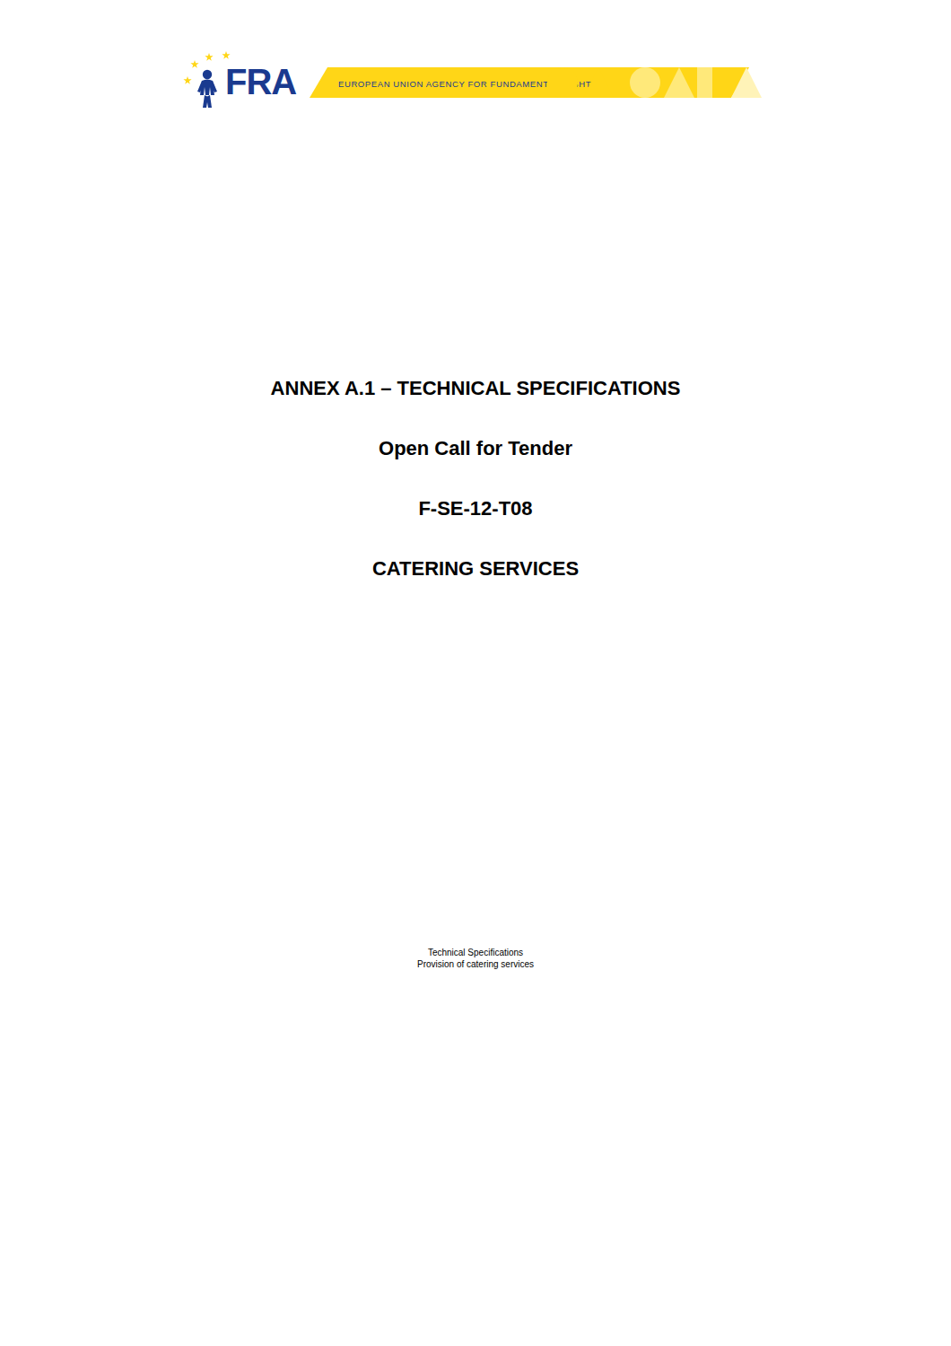FRA EUROPEAN UNION AGENCY FOR FUNDAMENTAL RIGHTS
ANNEX A.1 – TECHNICAL SPECIFICATIONS
Open Call for Tender
F-SE-12-T08
CATERING SERVICES
Technical Specifications
Provision of catering services